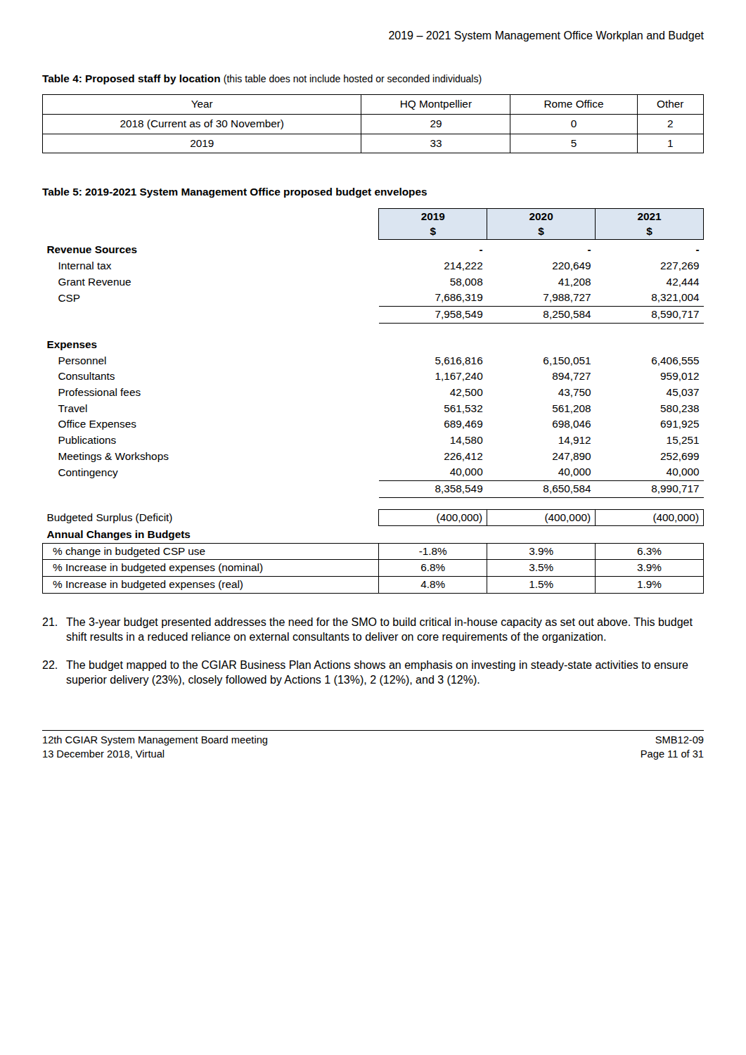2019 – 2021 System Management Office Workplan and Budget
Table 4: Proposed staff by location (this table does not include hosted or seconded individuals)
| Year | HQ Montpellier | Rome Office | Other |
| --- | --- | --- | --- |
| 2018 (Current as of 30 November) | 29 | 0 | 2 |
| 2019 | 33 | 5 | 1 |
Table 5: 2019-2021 System Management Office proposed budget envelopes
| | 2019 $ | 2020 $ | 2021 $ |
| Revenue Sources | - | - | - |
| Internal tax | 214,222 | 220,649 | 227,269 |
| Grant Revenue | 58,008 | 41,208 | 42,444 |
| CSP | 7,686,319 | 7,988,727 | 8,321,004 |
| | 7,958,549 | 8,250,584 | 8,590,717 |
| Expenses | | | |
| Personnel | 5,616,816 | 6,150,051 | 6,406,555 |
| Consultants | 1,167,240 | 894,727 | 959,012 |
| Professional fees | 42,500 | 43,750 | 45,037 |
| Travel | 561,532 | 561,208 | 580,238 |
| Office Expenses | 689,469 | 698,046 | 691,925 |
| Publications | 14,580 | 14,912 | 15,251 |
| Meetings & Workshops | 226,412 | 247,890 | 252,699 |
| Contingency | 40,000 | 40,000 | 40,000 |
| | 8,358,549 | 8,650,584 | 8,990,717 |
| Budgeted Surplus (Deficit) | (400,000) | (400,000) | (400,000) |
| Annual Changes in Budgets | | | |
| % change in budgeted CSP use | -1.8% | 3.9% | 6.3% |
| % Increase in budgeted expenses (nominal) | 6.8% | 3.5% | 3.9% |
| % Increase in budgeted expenses (real) | 4.8% | 1.5% | 1.9% |
21. The 3-year budget presented addresses the need for the SMO to build critical in-house capacity as set out above. This budget shift results in a reduced reliance on external consultants to deliver on core requirements of the organization.
22. The budget mapped to the CGIAR Business Plan Actions shows an emphasis on investing in steady-state activities to ensure superior delivery (23%), closely followed by Actions 1 (13%), 2 (12%), and 3 (12%).
12th CGIAR System Management Board meeting
13 December 2018, Virtual
SMB12-09
Page 11 of 31